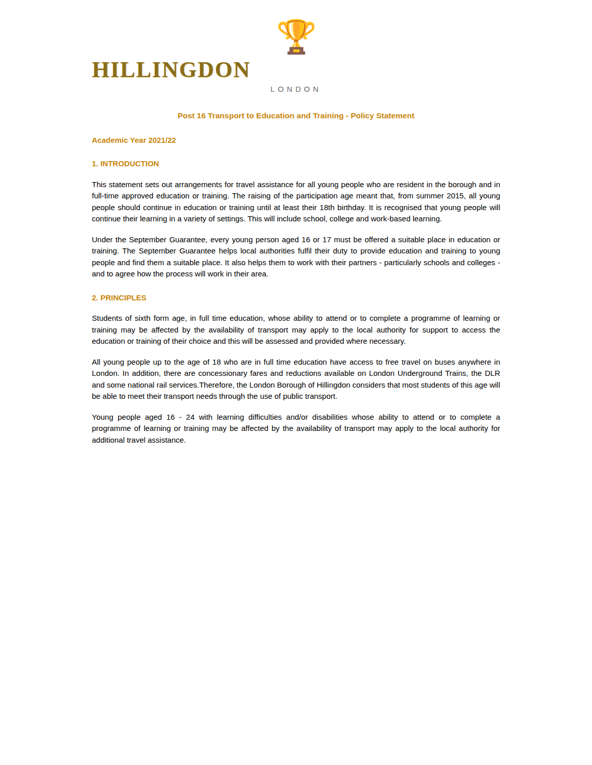🏆
HILLINGDON
LONDON
Post 16 Transport to Education and Training - Policy Statement
Academic Year 2021/22
1. INTRODUCTION
This statement sets out arrangements for travel assistance for all young people who are resident in the borough and in full-time approved education or training. The raising of the participation age meant that, from summer 2015, all young people should continue in education or training until at least their 18th birthday. It is recognised that young people will continue their learning in a variety of settings. This will include school, college and work-based learning.
Under the September Guarantee, every young person aged 16 or 17 must be offered a suitable place in education or training. The September Guarantee helps local authorities fulfil their duty to provide education and training to young people and find them a suitable place. It also helps them to work with their partners - particularly schools and colleges - and to agree how the process will work in their area.
2. PRINCIPLES
Students of sixth form age, in full time education, whose ability to attend or to complete a programme of learning or training may be affected by the availability of transport may apply to the local authority for support to access the education or training of their choice and this will be assessed and provided where necessary.
All young people up to the age of 18 who are in full time education have access to free travel on buses anywhere in London. In addition, there are concessionary fares and reductions available on London Underground Trains, the DLR and some national rail services.Therefore, the London Borough of Hillingdon considers that most students of this age will be able to meet their transport needs through the use of public transport.
Young people aged 16 - 24 with learning difficulties and/or disabilities whose ability to attend or to complete a programme of learning or training may be affected by the availability of transport may apply to the local authority for additional travel assistance.